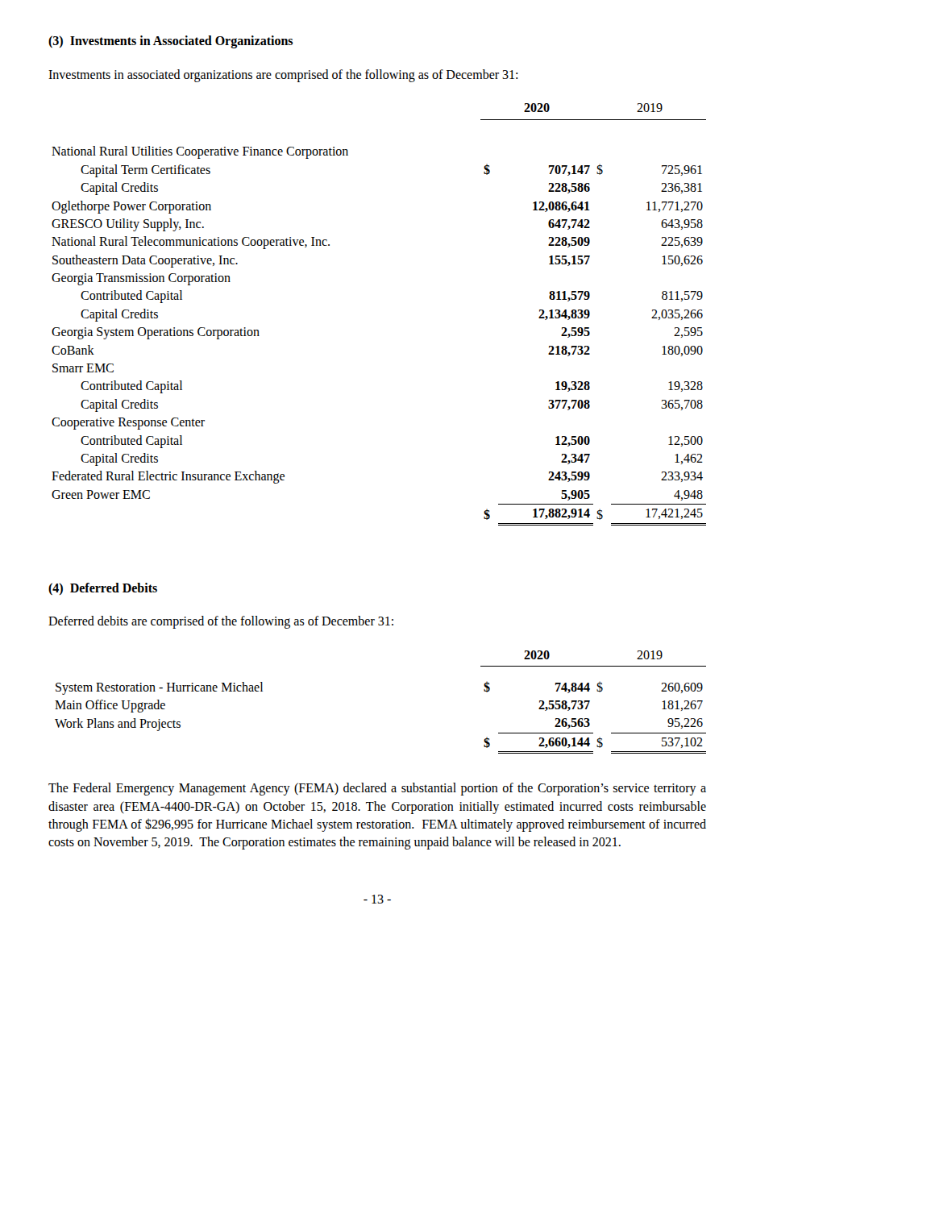(3) Investments in Associated Organizations
Investments in associated organizations are comprised of the following as of December 31:
| | | 2020 | 2019 |
| --- | --- | --- | --- |
| National Rural Utilities Cooperative Finance Corporation | | | | | |
| Capital Term Certificates | | $ | 707,147 | $ | 725,961 |
| Capital Credits | | | 228,586 | | 236,381 |
| Oglethorpe Power Corporation | | | 12,086,641 | | 11,771,270 |
| GRESCO Utility Supply, Inc. | | | 647,742 | | 643,958 |
| National Rural Telecommunications Cooperative, Inc. | | | 228,509 | | 225,639 |
| Southeastern Data Cooperative, Inc. | | | 155,157 | | 150,626 |
| Georgia Transmission Corporation | | | | | |
| Contributed Capital | | | 811,579 | | 811,579 |
| Capital Credits | | | 2,134,839 | | 2,035,266 |
| Georgia System Operations Corporation | | | 2,595 | | 2,595 |
| CoBank | | | 218,732 | | 180,090 |
| Smarr EMC | | | | | |
| Contributed Capital | | | 19,328 | | 19,328 |
| Capital Credits | | | 377,708 | | 365,708 |
| Cooperative Response Center | | | | | |
| Contributed Capital | | | 12,500 | | 12,500 |
| Capital Credits | | | 2,347 | | 1,462 |
| Federated Rural Electric Insurance Exchange | | | 243,599 | | 233,934 |
| Green Power EMC | | | 5,905 | | 4,948 |
| | | $ | 17,882,914 | $ | 17,421,245 |
(4) Deferred Debits
Deferred debits are comprised of the following as of December 31:
| | | 2020 | 2019 |
| --- | --- | --- | --- |
| System Restoration - Hurricane Michael | | $ | 74,844 | $ | 260,609 |
| Main Office Upgrade | | | 2,558,737 | | 181,267 |
| Work Plans and Projects | | | 26,563 | | 95,226 |
| | | $ | 2,660,144 | $ | 537,102 |
The Federal Emergency Management Agency (FEMA) declared a substantial portion of the Corporation’s service territory a disaster area (FEMA-4400-DR-GA) on October 15, 2018. The Corporation initially estimated incurred costs reimbursable through FEMA of $296,995 for Hurricane Michael system restoration. FEMA ultimately approved reimbursement of incurred costs on November 5, 2019. The Corporation estimates the remaining unpaid balance will be released in 2021.
- 13 -